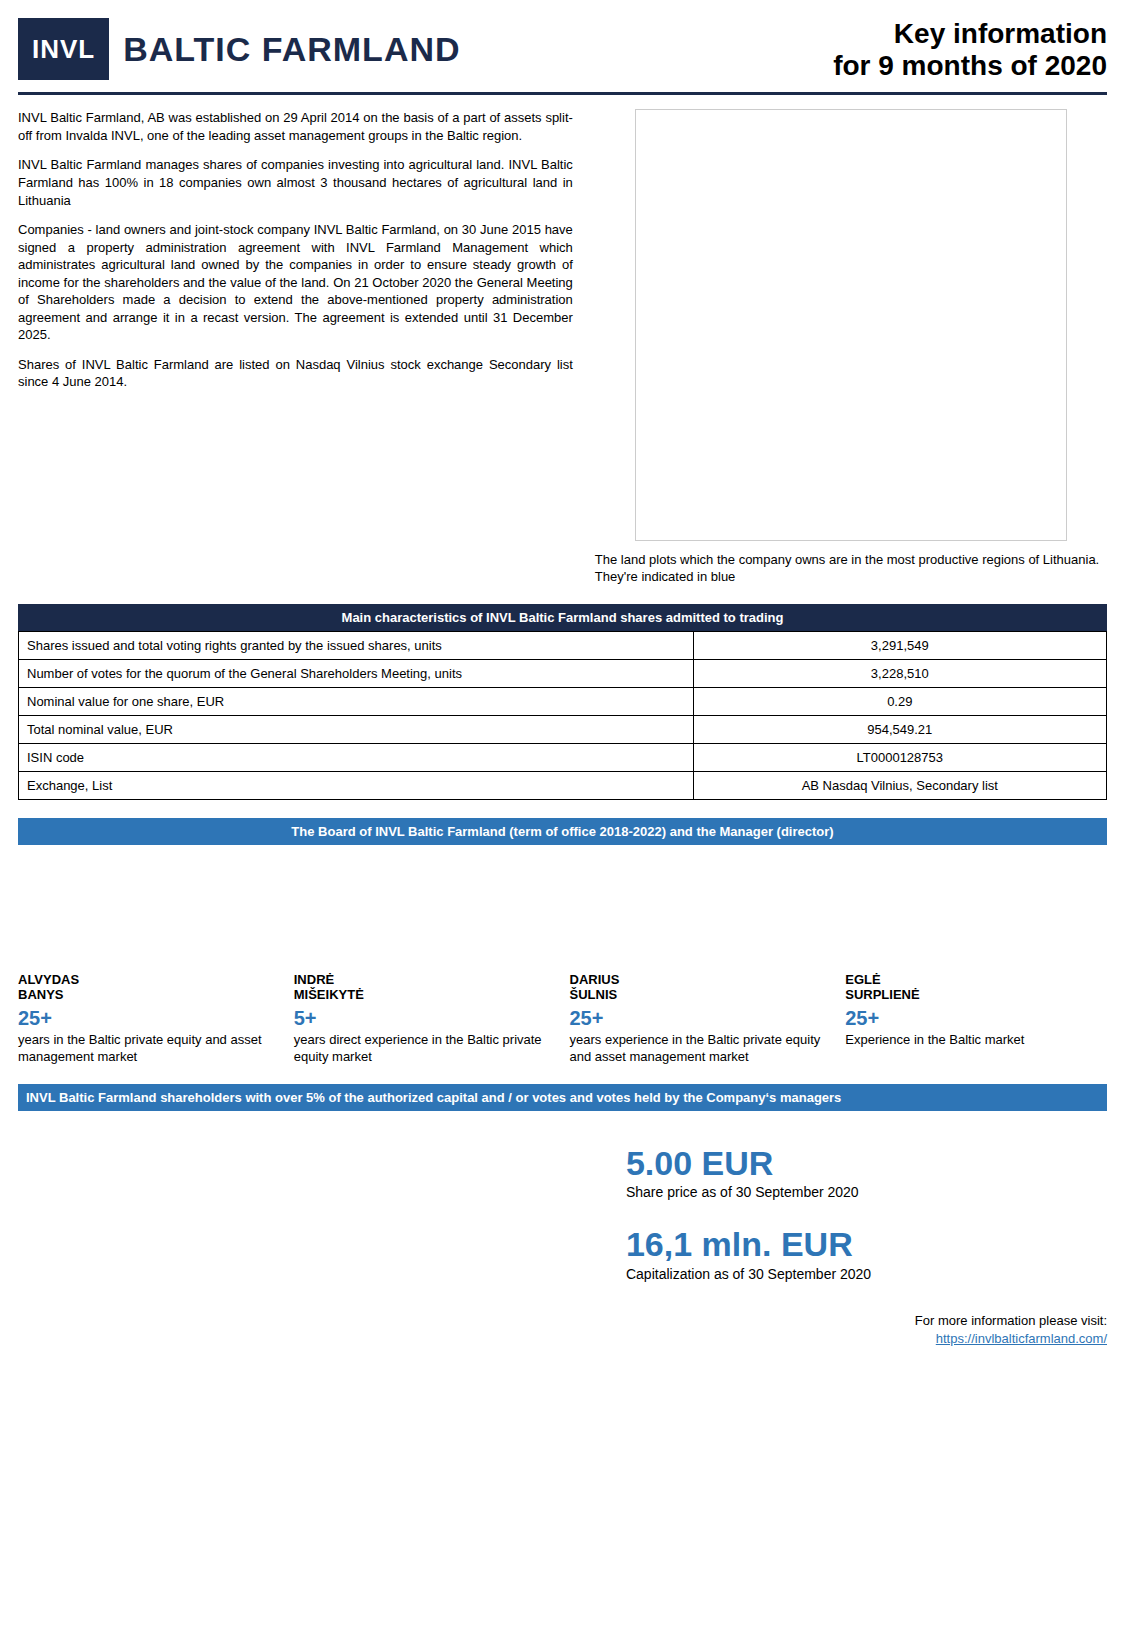INVL
BALTIC FARMLAND
Key information
for 9 months of 2020
INVL Baltic Farmland, AB was established on 29 April 2014 on the basis of a part of assets split-off from Invalda INVL, one of the leading asset management groups in the Baltic region.
INVL Baltic Farmland manages shares of companies investing into agricultural land. INVL Baltic Farmland has 100% in 18 companies own almost 3 thousand hectares of agricultural land in Lithuania
Companies - land owners and joint-stock company INVL Baltic Farmland, on 30 June 2015 have signed a property administration agreement with INVL Farmland Management which administrates agricultural land owned by the companies in order to ensure steady growth of income for the shareholders and the value of the land. On 21 October 2020 the General Meeting of Shareholders made a decision to extend the above-mentioned property administration agreement and arrange it in a recast version. The agreement is extended until 31 December 2025.
Shares of INVL Baltic Farmland are listed on Nasdaq Vilnius stock exchange Secondary list since 4 June 2014.
The land plots which the company owns are in the most productive regions of Lithuania. They're indicated in blue
Main characteristics of INVL Baltic Farmland shares admitted to trading
| Shares issued and total voting rights granted by the issued shares, units | 3,291,549 |
| Number of votes for the quorum of the General Shareholders Meeting, units | 3,228,510 |
| Nominal value for one share, EUR | 0.29 |
| Total nominal value, EUR | 954,549.21 |
| ISIN code | LT0000128753 |
| Exchange, List | AB Nasdaq Vilnius, Secondary list |
The Board of INVL Baltic Farmland (term of office 2018-2022) and the Manager (director)
Alvydas
Banys
25+
years in the Baltic private equity and asset management market
Indrė
Mišeikytė
5+
years direct experience in the Baltic private equity market
Darius
Šulnis
25+
years experience in the Baltic private equity and asset management market
Eglė
Surplienė
25+
Experience in the Baltic market
INVL Baltic Farmland shareholders with over 5% of the authorized capital and / or votes and votes held by the Company‘s managers
5.00 EUR
Share price as of 30 September 2020
16,1 mln. EUR
Capitalization as of 30 September 2020
For more information please visit:
https://invlbalticfarmland.com/